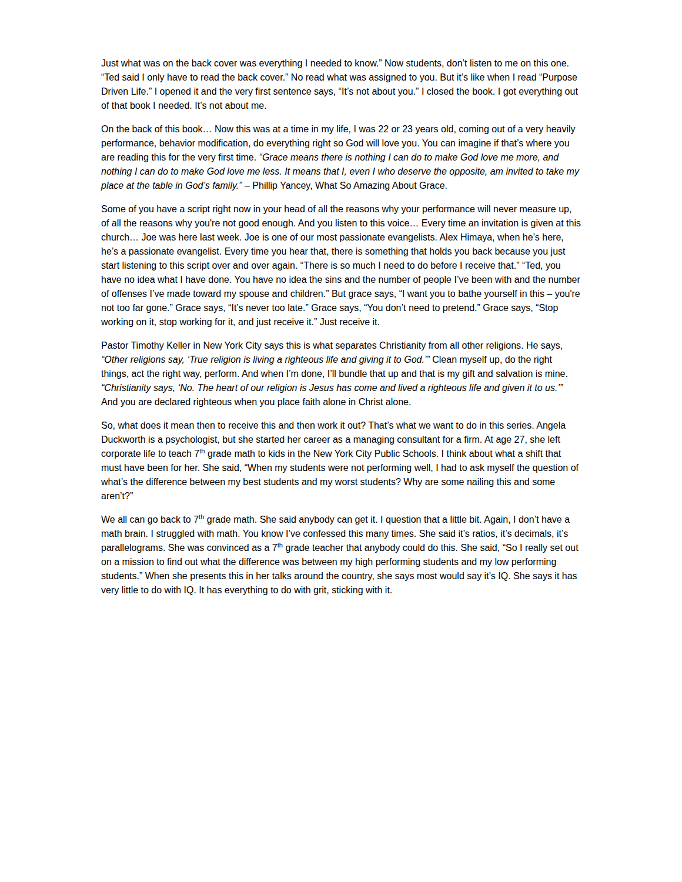Just what was on the back cover was everything I needed to know.” Now students, don’t listen to me on this one. “Ted said I only have to read the back cover.” No read what was assigned to you. But it’s like when I read “Purpose Driven Life.” I opened it and the very first sentence says, “It’s not about you.” I closed the book. I got everything out of that book I needed. It’s not about me.
On the back of this book… Now this was at a time in my life, I was 22 or 23 years old, coming out of a very heavily performance, behavior modification, do everything right so God will love you. You can imagine if that’s where you are reading this for the very first time. “Grace means there is nothing I can do to make God love me more, and nothing I can do to make God love me less. It means that I, even I who deserve the opposite, am invited to take my place at the table in God’s family.” – Phillip Yancey, What So Amazing About Grace.
Some of you have a script right now in your head of all the reasons why your performance will never measure up, of all the reasons why you're not good enough. And you listen to this voice… Every time an invitation is given at this church… Joe was here last week. Joe is one of our most passionate evangelists. Alex Himaya, when he’s here, he’s a passionate evangelist. Every time you hear that, there is something that holds you back because you just start listening to this script over and over again. “There is so much I need to do before I receive that.” “Ted, you have no idea what I have done. You have no idea the sins and the number of people I’ve been with and the number of offenses I’ve made toward my spouse and children.” But grace says, “I want you to bathe yourself in this – you're not too far gone.” Grace says, “It’s never too late.” Grace says, “You don’t need to pretend.” Grace says, “Stop working on it, stop working for it, and just receive it.” Just receive it.
Pastor Timothy Keller in New York City says this is what separates Christianity from all other religions. He says, “Other religions say, ‘True religion is living a righteous life and giving it to God.’” Clean myself up, do the right things, act the right way, perform. And when I’m done, I’ll bundle that up and that is my gift and salvation is mine. “Christianity says, ‘No. The heart of our religion is Jesus has come and lived a righteous life and given it to us.’” And you are declared righteous when you place faith alone in Christ alone.
So, what does it mean then to receive this and then work it out? That’s what we want to do in this series. Angela Duckworth is a psychologist, but she started her career as a managing consultant for a firm. At age 27, she left corporate life to teach 7th grade math to kids in the New York City Public Schools. I think about what a shift that must have been for her. She said, “When my students were not performing well, I had to ask myself the question of what’s the difference between my best students and my worst students? Why are some nailing this and some aren’t?”
We all can go back to 7th grade math. She said anybody can get it. I question that a little bit. Again, I don’t have a math brain. I struggled with math. You know I’ve confessed this many times. She said it’s ratios, it’s decimals, it’s parallelograms. She was convinced as a 7th grade teacher that anybody could do this. She said, “So I really set out on a mission to find out what the difference was between my high performing students and my low performing students.” When she presents this in her talks around the country, she says most would say it’s IQ. She says it has very little to do with IQ. It has everything to do with grit, sticking with it.